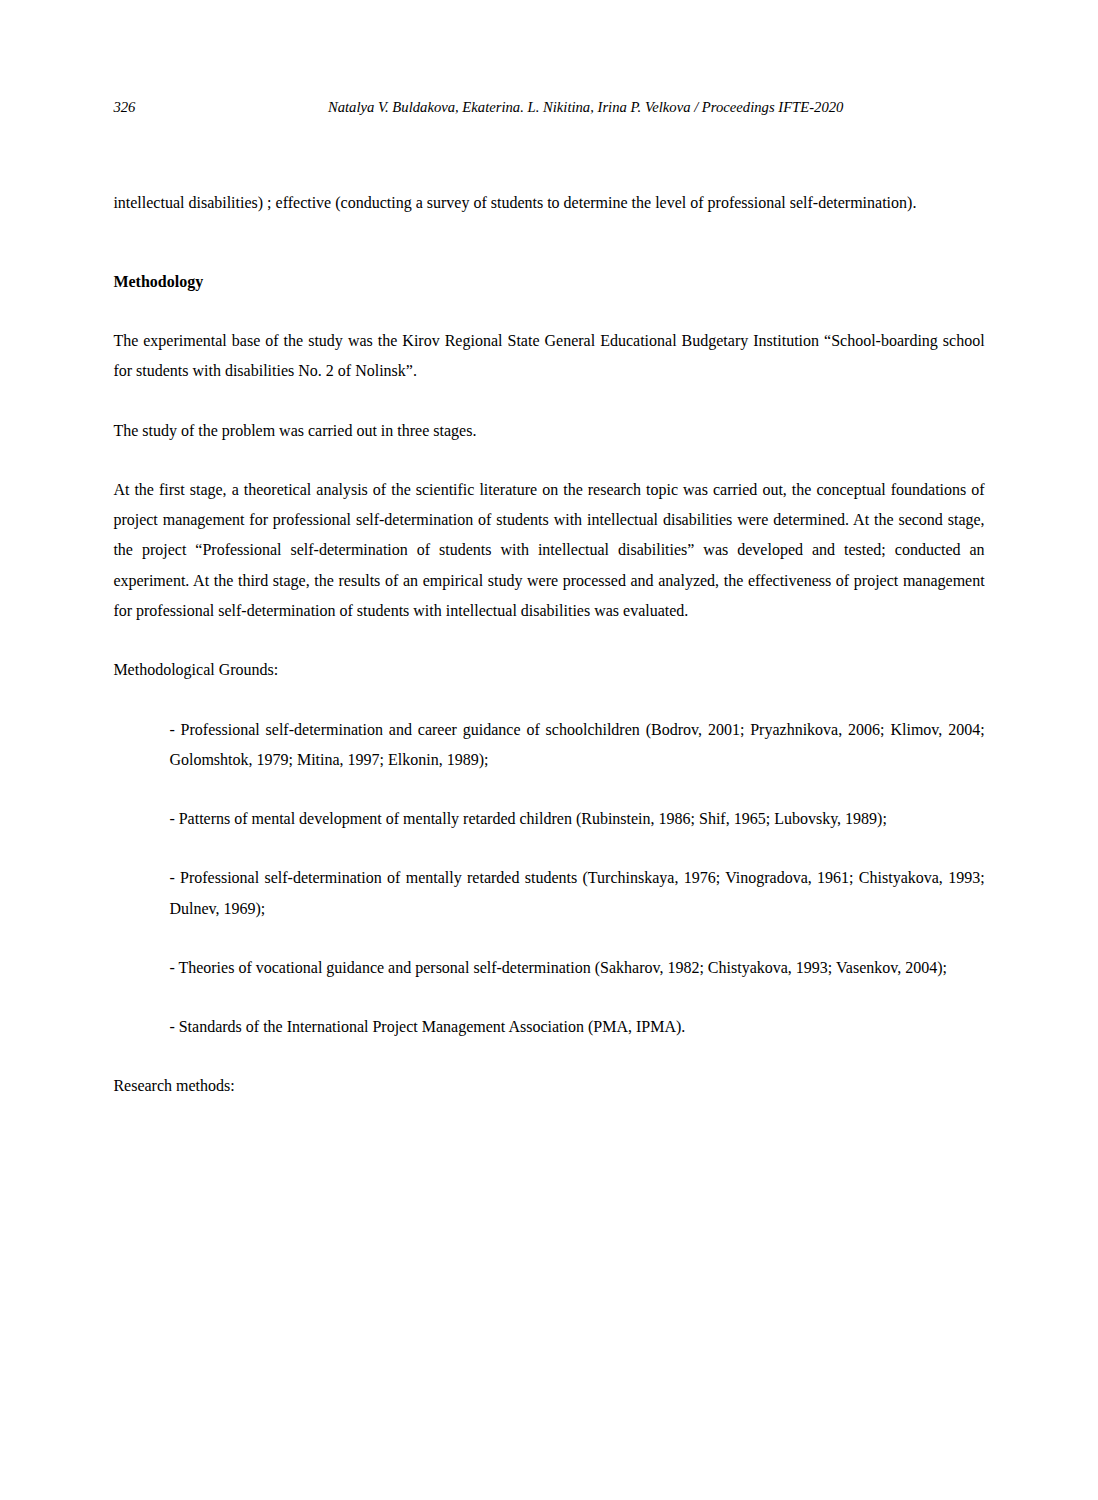326 Natalya V. Buldakova, Ekaterina. L. Nikitina, Irina P. Velkova / Proceedings IFTE-2020
intellectual disabilities) ; effective (conducting a survey of students to determine the level of professional self-determination).
Methodology
The experimental base of the study was the Kirov Regional State General Educational Budgetary Institution “School-boarding school for students with disabilities No. 2 of Nolinsk”.
The study of the problem was carried out in three stages.
At the first stage, a theoretical analysis of the scientific literature on the research topic was carried out, the conceptual foundations of project management for professional self-determination of students with intellectual disabilities were determined. At the second stage, the project “Professional self-determination of students with intellectual disabilities” was developed and tested; conducted an experiment. At the third stage, the results of an empirical study were processed and analyzed, the effectiveness of project management for professional self-determination of students with intellectual disabilities was evaluated.
Methodological Grounds:
- Professional self-determination and career guidance of schoolchildren (Bodrov, 2001; Pryazhnikova, 2006; Klimov, 2004; Golomshtok, 1979; Mitina, 1997; Elkonin, 1989);
- Patterns of mental development of mentally retarded children (Rubinstein, 1986; Shif, 1965; Lubovsky, 1989);
- Professional self-determination of mentally retarded students (Turchinskaya, 1976; Vinogradova, 1961; Chistyakova, 1993; Dulnev, 1969);
- Theories of vocational guidance and personal self-determination (Sakharov, 1982; Chistyakova, 1993; Vasenkov, 2004);
- Standards of the International Project Management Association (PMA, IPMA).
Research methods: